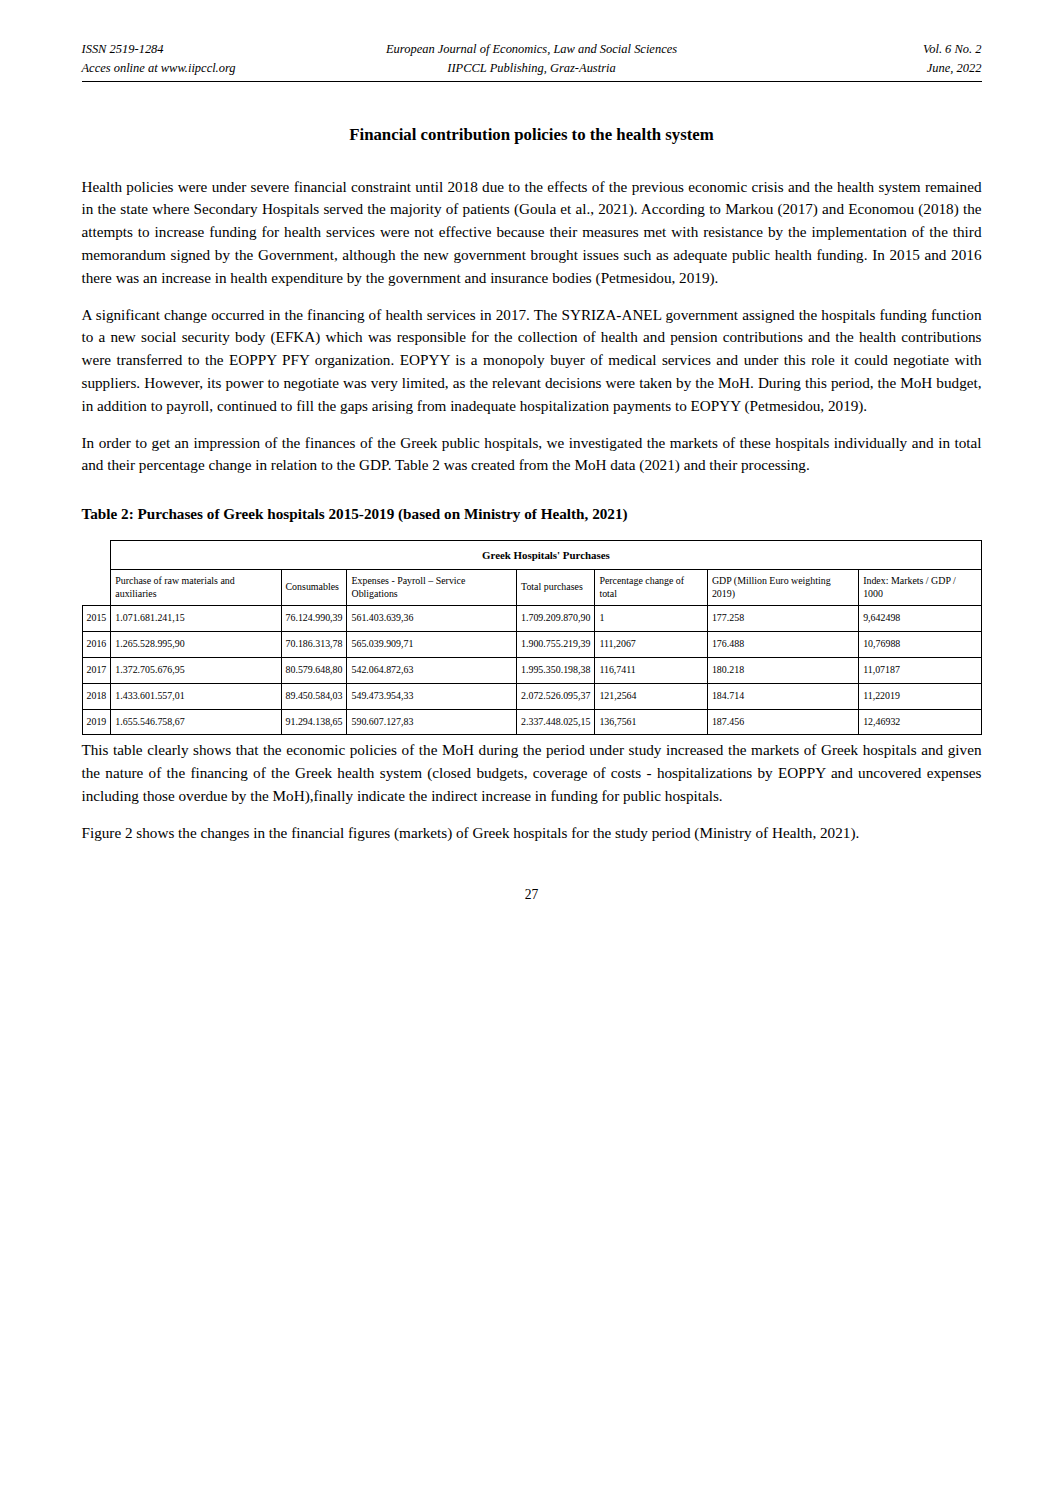ISSN 2519-1284 Acces online at www.iipccl.org
European Journal of Economics, Law and Social Sciences IIPCCL Publishing, Graz-Austria
Vol. 6 No. 2 June, 2022
Financial contribution policies to the health system
Health policies were under severe financial constraint until 2018 due to the effects of the previous economic crisis and the health system remained in the state where Secondary Hospitals served the majority of patients (Goula et al., 2021). According to Markou (2017) and Economou (2018) the attempts to increase funding for health services were not effective because their measures met with resistance by the implementation of the third memorandum signed by the Government, although the new government brought issues such as adequate public health funding. In 2015 and 2016 there was an increase in health expenditure by the government and insurance bodies (Petmesidou, 2019).
A significant change occurred in the financing of health services in 2017. The SYRIZA-ANEL government assigned the hospitals funding function to a new social security body (EFKA) which was responsible for the collection of health and pension contributions and the health contributions were transferred to the EOPPY PFY organization. EOPYY is a monopoly buyer of medical services and under this role it could negotiate with suppliers. However, its power to negotiate was very limited, as the relevant decisions were taken by the MoH. During this period, the MoH budget, in addition to payroll, continued to fill the gaps arising from inadequate hospitalization payments to EOPYY (Petmesidou, 2019).
In order to get an impression of the finances of the Greek public hospitals, we investigated the markets of these hospitals individually and in total and their percentage change in relation to the GDP. Table 2 was created from the MoH data (2021) and their processing.
Table 2: Purchases of Greek hospitals 2015-2019 (based on Ministry of Health, 2021)
| | Greek Hospitals' Purchases |
| --- | --- |
| | Purchase of raw materials and auxiliaries | Consumables | Expenses - Payroll – Service Obligations | Total purchases | Percentage change of total | GDP (Million Euro weighting 2019) | Index: Markets / GDP / 1000 |
| 2015 | 1.071.681.241,15 | 76.124.990,39 | 561.403.639,36 | 1.709.209.870,90 | 1 | 177.258 | 9,642498 |
| 2016 | 1.265.528.995,90 | 70.186.313,78 | 565.039.909,71 | 1.900.755.219,39 | 111,2067 | 176.488 | 10,76988 |
| 2017 | 1.372.705.676,95 | 80.579.648,80 | 542.064.872,63 | 1.995.350.198,38 | 116,7411 | 180.218 | 11,07187 |
| 2018 | 1.433.601.557,01 | 89.450.584,03 | 549.473.954,33 | 2.072.526.095,37 | 121,2564 | 184.714 | 11,22019 |
| 2019 | 1.655.546.758,67 | 91.294.138,65 | 590.607.127,83 | 2.337.448.025,15 | 136,7561 | 187.456 | 12,46932 |
This table clearly shows that the economic policies of the MoH during the period under study increased the markets of Greek hospitals and given the nature of the financing of the Greek health system (closed budgets, coverage of costs - hospitalizations by EOPPY and uncovered expenses including those overdue by the MoH),finally indicate the indirect increase in funding for public hospitals.
Figure 2 shows the changes in the financial figures (markets) of Greek hospitals for the study period (Ministry of Health, 2021).
27